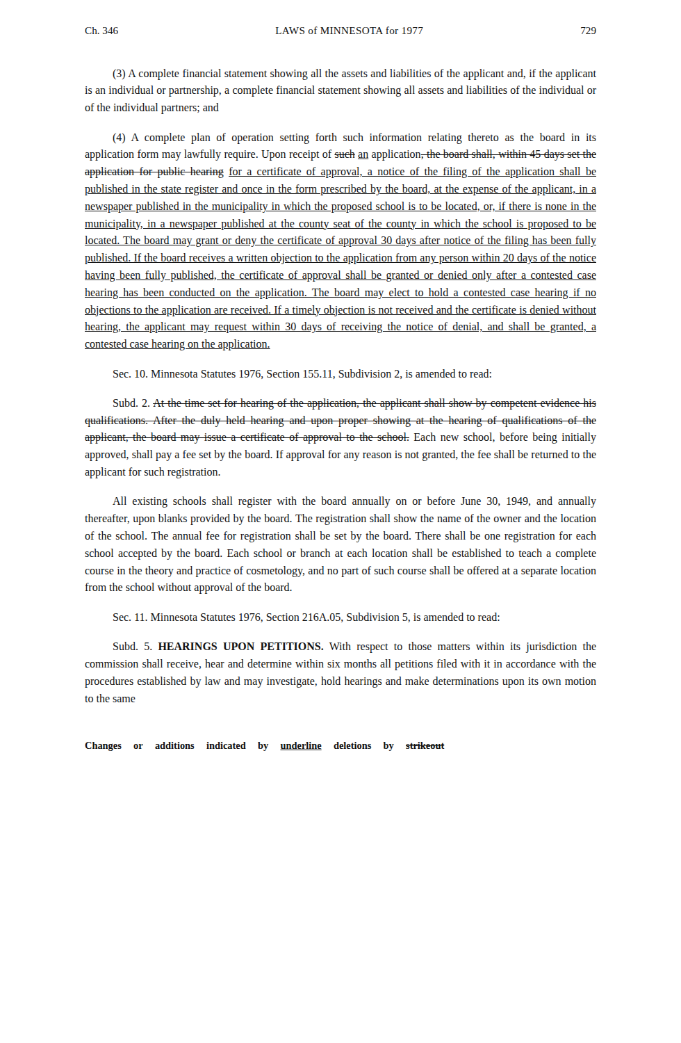Ch. 346 LAWS of MINNESOTA for 1977 729
(3) A complete financial statement showing all the assets and liabilities of the applicant and, if the applicant is an individual or partnership, a complete financial statement showing all assets and liabilities of the individual or of the individual partners; and
(4) A complete plan of operation setting forth such information relating thereto as the board in its application form may lawfully require. Upon receipt of such an application, the board shall, within 45 days set the application for public hearing for a certificate of approval, a notice of the filing of the application shall be published in the state register and once in the form prescribed by the board, at the expense of the applicant, in a newspaper published in the municipality in which the proposed school is to be located, or, if there is none in the municipality, in a newspaper published at the county seat of the county in which the school is proposed to be located. The board may grant or deny the certificate of approval 30 days after notice of the filing has been fully published. If the board receives a written objection to the application from any person within 20 days of the notice having been fully published, the certificate of approval shall be granted or denied only after a contested case hearing has been conducted on the application. The board may elect to hold a contested case hearing if no objections to the application are received. If a timely objection is not received and the certificate is denied without hearing, the applicant may request within 30 days of receiving the notice of denial, and shall be granted, a contested case hearing on the application.
Sec. 10. Minnesota Statutes 1976, Section 155.11, Subdivision 2, is amended to read:
Subd. 2. At the time set for hearing of the application, the applicant shall show by competent evidence his qualifications. After the duly held hearing and upon proper showing at the hearing of qualifications of the applicant, the board may issue a certificate of approval to the school. Each new school, before being initially approved, shall pay a fee set by the board. If approval for any reason is not granted, the fee shall be returned to the applicant for such registration.
All existing schools shall register with the board annually on or before June 30, 1949, and annually thereafter, upon blanks provided by the board. The registration shall show the name of the owner and the location of the school. The annual fee for registration shall be set by the board. There shall be one registration for each school accepted by the board. Each school or branch at each location shall be established to teach a complete course in the theory and practice of cosmetology, and no part of such course shall be offered at a separate location from the school without approval of the board.
Sec. 11. Minnesota Statutes 1976, Section 216A.05, Subdivision 5, is amended to read:
Subd. 5. HEARINGS UPON PETITIONS. With respect to those matters within its jurisdiction the commission shall receive, hear and determine within six months all petitions filed with it in accordance with the procedures established by law and may investigate, hold hearings and make determinations upon its own motion to the same
Changes or additions indicated by underline deletions by strikeout